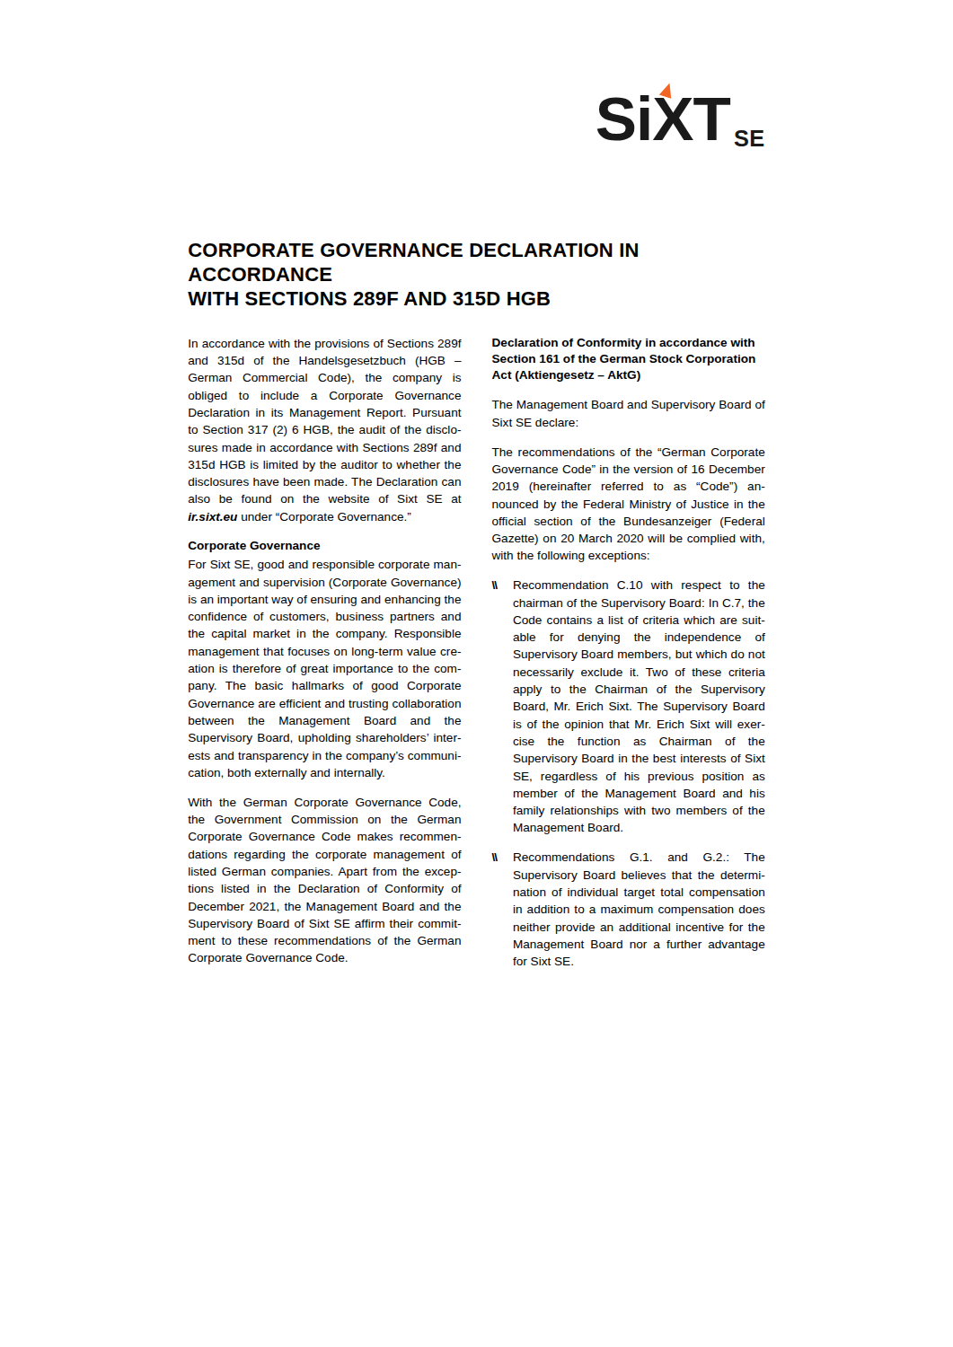SiXT SE
Corporate Governance Declaration in accordance
with Sections 289f and 315d HGB
In accordance with the provisions of Sections 289f and 315d of the Handelsgesetzbuch (HGB – German Commercial Code), the company is obliged to include a Corporate Governance Declaration in its Management Report. Pursuant to Section 317 (2) 6 HGB, the audit of the disclosures made in accordance with Sections 289f and 315d HGB is limited by the auditor to whether the disclosures have been made. The Declaration can also be found on the website of Sixt SE at ir.sixt.eu under “Corporate Governance.”
Corporate Governance
For Sixt SE, good and responsible corporate management and supervision (Corporate Governance) is an important way of ensuring and enhancing the confidence of customers, business partners and the capital market in the company. Responsible management that focuses on long-term value creation is therefore of great importance to the company. The basic hallmarks of good Corporate Governance are efficient and trusting collaboration between the Management Board and the Supervisory Board, upholding shareholders’ interests and transparency in the company’s communication, both externally and internally.
With the German Corporate Governance Code, the Government Commission on the German Corporate Governance Code makes recommendations regarding the corporate management of listed German companies. Apart from the exceptions listed in the Declaration of Conformity of December 2021, the Management Board and the Supervisory Board of Sixt SE affirm their commitment to these recommendations of the German Corporate Governance Code.
Declaration of Conformity in accordance with Section 161 of the German Stock Corporation Act (Aktiengesetz – AktG)
The Management Board and Supervisory Board of Sixt SE declare:
The recommendations of the “German Corporate Governance Code” in the version of 16 December 2019 (hereinafter referred to as “Code”) announced by the Federal Ministry of Justice in the official section of the Bundesanzeiger (Federal Gazette) on 20 March 2020 will be complied with, with the following exceptions:
Recommendation C.10 with respect to the chairman of the Supervisory Board: In C.7, the Code contains a list of criteria which are suitable for denying the independence of Supervisory Board members, but which do not necessarily exclude it. Two of these criteria apply to the Chairman of the Supervisory Board, Mr. Erich Sixt. The Supervisory Board is of the opinion that Mr. Erich Sixt will exercise the function as Chairman of the Supervisory Board in the best interests of Sixt SE, regardless of his previous position as member of the Management Board and his family relationships with two members of the Management Board.
Recommendations G.1. and G.2.: The Supervisory Board believes that the determination of individual target total compensation in addition to a maximum compensation does neither provide an additional incentive for the Management Board nor a further advantage for Sixt SE.